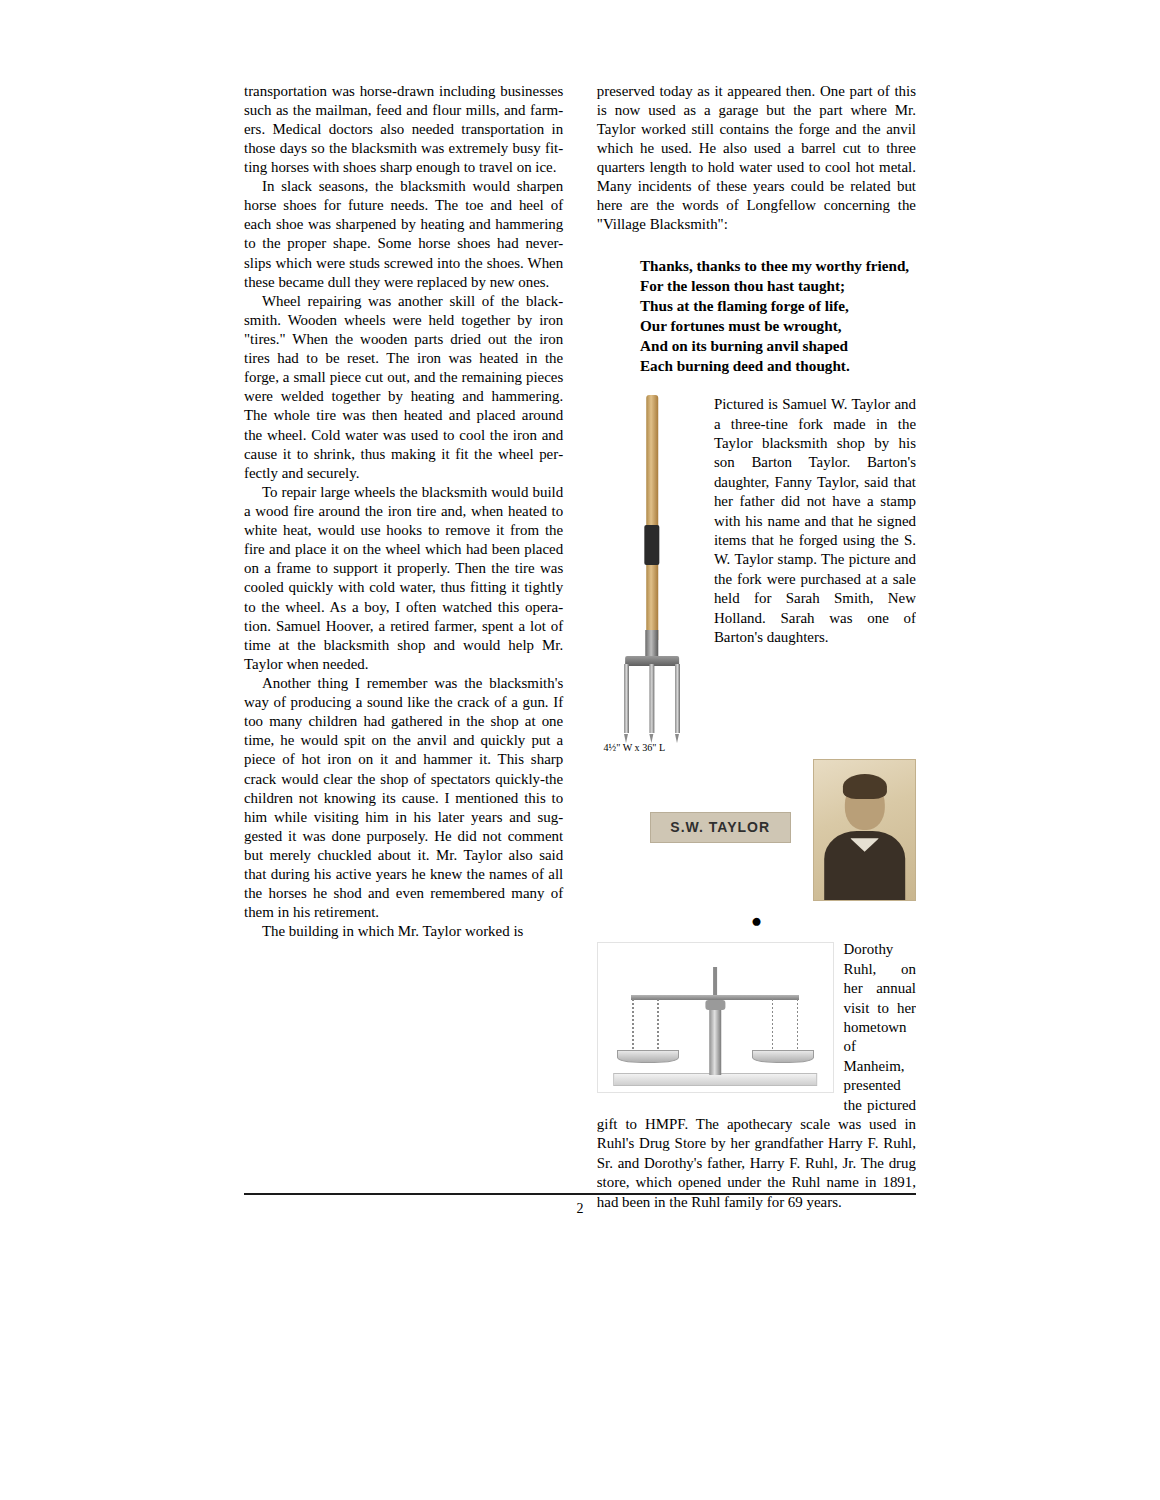transportation was horse-drawn including businesses such as the mailman, feed and flour mills, and farmers. Medical doctors also needed transportation in those days so the blacksmith was extremely busy fitting horses with shoes sharp enough to travel on ice.
In slack seasons, the blacksmith would sharpen horse shoes for future needs. The toe and heel of each shoe was sharpened by heating and hammering to the proper shape. Some horse shoes had never-slips which were studs screwed into the shoes. When these became dull they were replaced by new ones.
Wheel repairing was another skill of the blacksmith. Wooden wheels were held together by iron "tires." When the wooden parts dried out the iron tires had to be reset. The iron was heated in the forge, a small piece cut out, and the remaining pieces were welded together by heating and hammering. The whole tire was then heated and placed around the wheel. Cold water was used to cool the iron and cause it to shrink, thus making it fit the wheel perfectly and securely.
To repair large wheels the blacksmith would build a wood fire around the iron tire and, when heated to white heat, would use hooks to remove it from the fire and place it on the wheel which had been placed on a frame to support it properly. Then the tire was cooled quickly with cold water, thus fitting it tightly to the wheel. As a boy, I often watched this operation. Samuel Hoover, a retired farmer, spent a lot of time at the blacksmith shop and would help Mr. Taylor when needed.
Another thing I remember was the blacksmith's way of producing a sound like the crack of a gun. If too many children had gathered in the shop at one time, he would spit on the anvil and quickly put a piece of hot iron on it and hammer it. This sharp crack would clear the shop of spectators quickly-the children not knowing its cause. I mentioned this to him while visiting him in his later years and suggested it was done purposely. He did not comment but merely chuckled about it. Mr. Taylor also said that during his active years he knew the names of all the horses he shod and even remembered many of them in his retirement.
The building in which Mr. Taylor worked is
preserved today as it appeared then. One part of this is now used as a garage but the part where Mr. Taylor worked still contains the forge and the anvil which he used. He also used a barrel cut to three quarters length to hold water used to cool hot metal. Many incidents of these years could be related but here are the words of Longfellow concerning the "Village Blacksmith":
Thanks, thanks to thee my worthy friend,
For the lesson thou hast taught;
Thus at the flaming forge of life,
Our fortunes must be wrought,
And on its burning anvil shaped
Each burning deed and thought.
4½" W x 36" L
Pictured is Samuel W. Taylor and a three-tine fork made in the Taylor blacksmith shop by his son Barton Taylor. Barton's daughter, Fanny Taylor, said that her father did not have a stamp with his name and that he signed items that he forged using the S. W. Taylor stamp. The picture and the fork were purchased at a sale held for Sarah Smith, New Holland. Sarah was one of Barton's daughters.
S.W. TAYLOR
●
Dorothy Ruhl, on her annual visit to her hometown of Manheim, presented the pictured gift to HMPF. The apothecary scale was used in Ruhl's Drug Store by her grandfather Harry F. Ruhl, Sr. and Dorothy's father, Harry F. Ruhl, Jr. The drug store, which opened under the Ruhl name in 1891, had been in the Ruhl family for 69 years.
2